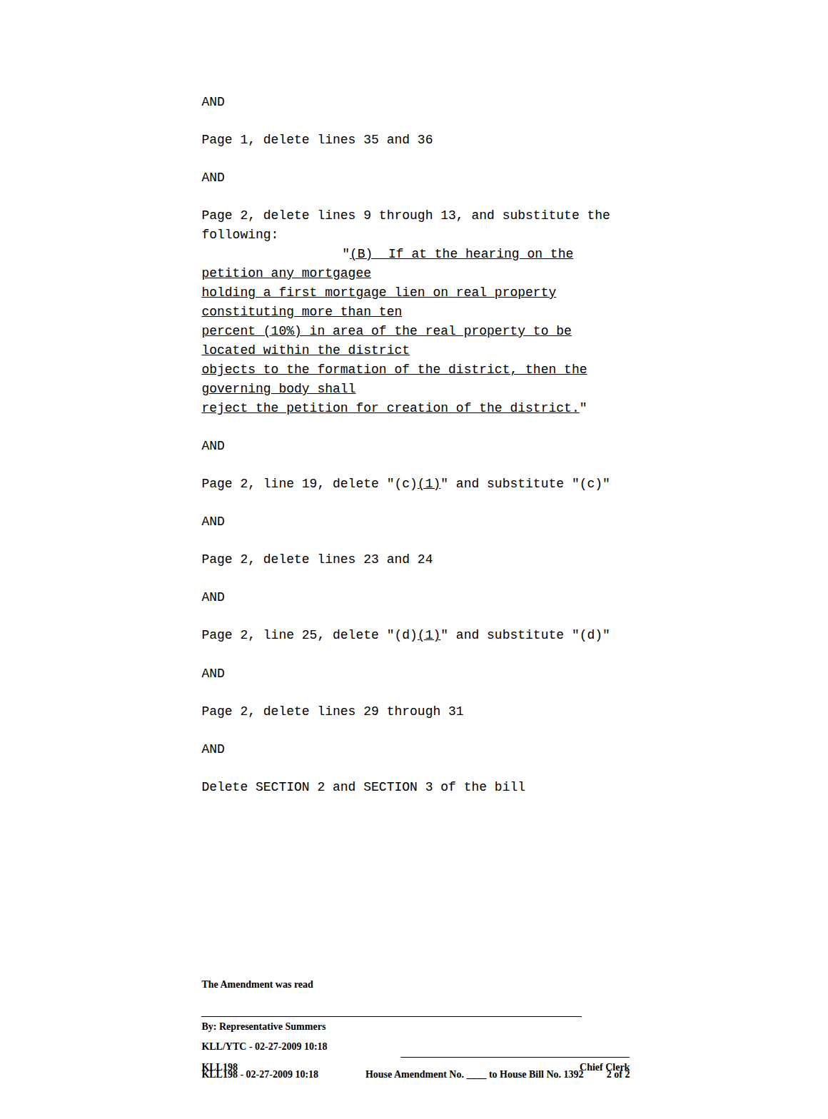AND
Page 1, delete lines 35 and 36
AND
Page 2, delete lines 9 through 13, and substitute the following:
"(B) If at the hearing on the petition any mortgagee
holding a first mortgage lien on real property constituting more than ten
percent (10%) in area of the real property to be located within the district
objects to the formation of the district, then the governing body shall
reject the petition for creation of the district."
AND
Page 2, line 19, delete "(c)(1)" and substitute "(c)"
AND
Page 2, delete lines 23 and 24
AND
Page 2, line 25, delete "(d)(1)" and substitute "(d)"
AND
Page 2, delete lines 29 through 31
AND
Delete SECTION 2 and SECTION 3 of the bill
The Amendment was read
By: Representative Summers
KLL/YTC - 02-27-2009 10:18
KLL198 Chief Clerk
KLL198 - 02-27-2009 10:18 House Amendment No. ____ to House Bill No. 1392 2 of 2